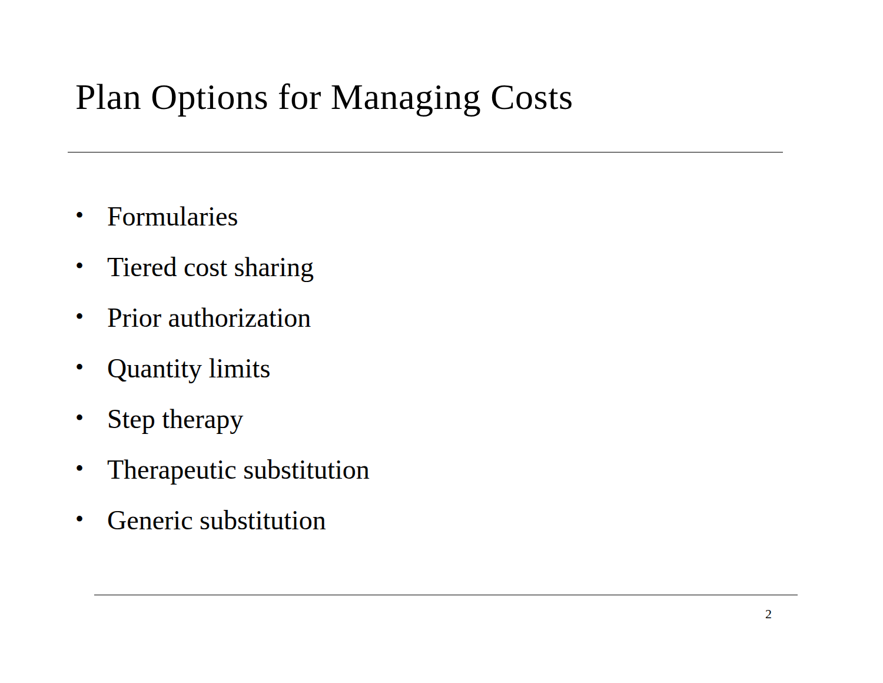Plan Options for Managing Costs
Formularies
Tiered cost sharing
Prior authorization
Quantity limits
Step therapy
Therapeutic substitution
Generic substitution
2